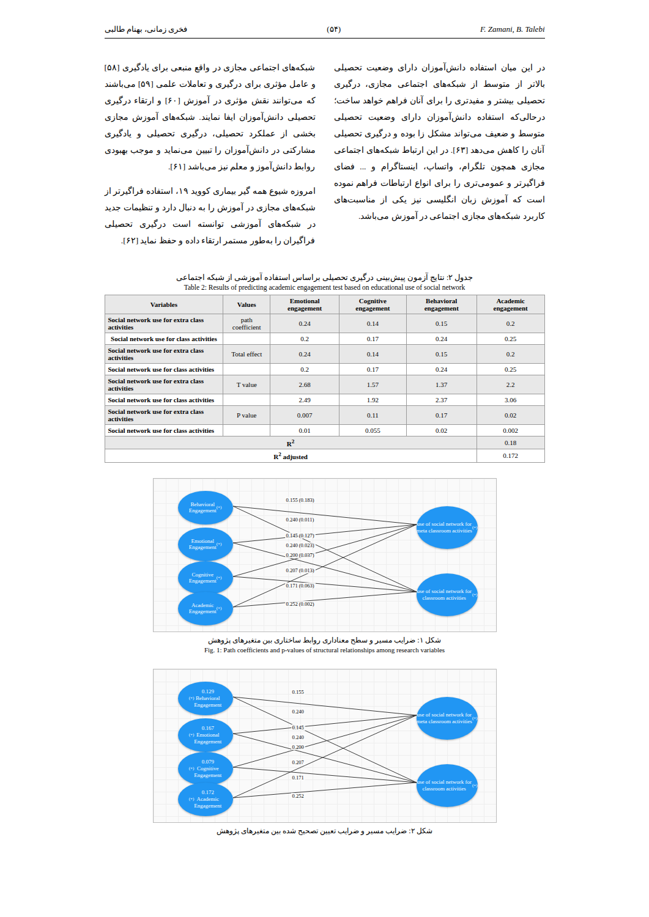F. Zamani, B. Talebi
(۵۴)
فخری زمانی، بهنام طالبی
در این میان استفاده دانش‌آموزان دارای وضعیت تحصیلی بالاتر از متوسط از شبکه‌های اجتماعی مجازی، درگیری تحصیلی بیشتر و مفیدتری را برای آنان فراهم خواهد ساخت؛ درحالی‌که استفاده دانش‌آموزان دارای وضعیت تحصیلی متوسط و ضعیف می‌تواند مشکل زا بوده و درگیری تحصیلی آنان را کاهش می‌دهد [۶۳]. در این ارتباط شبکه‌های اجتماعی مجازی همچون تلگرام، واتساپ، اینستاگرام و ... فضای فراگیرتر و عمومی‌تری را برای انواع ارتباطات فراهم نموده است که آموزش زبان انگلیسی نیز یکی از مناسبت‌های کاربرد شبکه‌های مجازی اجتماعی در آموزش می‌باشد.
شبکه‌های اجتماعی مجازی در واقع منبعی برای یادگیری [۵۸] و عامل مؤثری برای درگیری و تعاملات علمی [۵۹] می‌باشند که می‌توانند نقش مؤثری در آموزش [۶۰] و ارتقاء درگیری تحصیلی دانش‌آموزان ایفا نمایند. شبکه‌های آموزش مجازی بخشی از عملکرد تحصیلی، درگیری تحصیلی و یادگیری مشارکتی در دانش‌آموزان را تبیین می‌نماید و موجب بهبودی روابط دانش‌آموز و معلم نیز می‌باشد [۶۱].
امروزه شیوع همه گیر بیماری کووید ۱۹، استفاده فراگیرتر از شبکه‌های مجازی در آموزش را به دنبال دارد و تنظیمات جدید در شبکه‌های آموزشی توانسته است درگیری تحصیلی فراگیران را به‌طور مستمر ارتقاء داده و حفظ نماید [۶۲].
جدول ۲: نتایج آزمون پیش‌بینی درگیری تحصیلی براساس استفاده آموزشی از شبکه اجتماعی
Table 2: Results of predicting academic engagement test based on educational use of social network
| Variables | Values | Emotional engagement | Cognitive engagement | Behavioral engagement | Academic engagement |
| --- | --- | --- | --- | --- | --- |
| Social network use for extra class activities | path coefficient | 0.24 | 0.14 | 0.15 | 0.2 |
| Social network use for class activities | | 0.2 | 0.17 | 0.24 | 0.25 |
| Social network use for extra class activities | Total effect | 0.24 | 0.14 | 0.15 | 0.2 |
| Social network use for class activities | | 0.2 | 0.17 | 0.24 | 0.25 |
| Social network use for extra class activities | T value | 2.68 | 1.57 | 1.37 | 2.2 |
| Social network use for class activities | | 2.49 | 1.92 | 2.37 | 3.06 |
| Social network use for extra class activities | P value | 0.007 | 0.11 | 0.17 | 0.02 |
| Social network use for class activities | | 0.01 | 0.055 | 0.02 | 0.002 |
| R 2 | 0.18 |
| R 2 adjusted | 0.172 |
Behavioral
Engagement(+)
Emotional
Engagement(+)
Cognitive
Engagement(+)
Academic
Engagement(+)
use of social network for meta classroom activities(+)
use of social network for classroom activities(+)
0.155 (0.183)
0.240 (0.011)
0.145 (0.127)
0.240 (0.023)
0.200 (0.037)
0.207 (0.013)
0.171 (0.063)
0.252 (0.002)
شکل ۱: ضرایب مسیر و سطح معناداری روابط ساختاری بین متغیرهای پژوهش
Fig. 1: Path coefficients and p-values of structural relationships among research variables
(+) 0.129
Behavioral
Engagement
(+) 0.167
Emotional
Engagement
(+) 0.079
Cognitive
Engagement
(+) 0.172
Academic
Engagement
use of social network for meta classroom activities(+)
use of social network for classroom activities(+)
0.155
0.240
0.145
0.240
0.200
0.207
0.171
0.252
شکل ۲: ضرایب مسیر و ضرایب تعیین تصحیح شده بین متغیرهای پژوهش